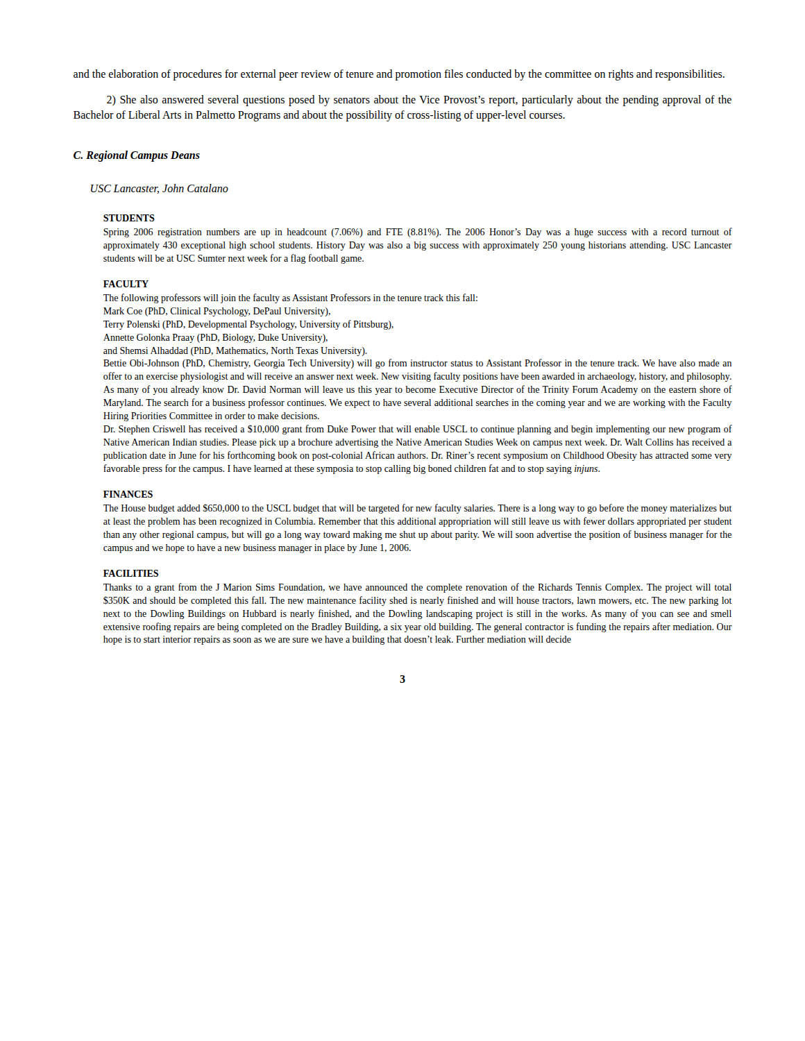and the elaboration of procedures for external peer review of tenure and promotion files conducted by the committee on rights and responsibilities.
2) She also answered several questions posed by senators about the Vice Provost’s report, particularly about the pending approval of the Bachelor of Liberal Arts in Palmetto Programs and about the possibility of cross-listing of upper-level courses.
C. Regional Campus Deans
USC Lancaster, John Catalano
STUDENTS
Spring 2006 registration numbers are up in headcount (7.06%) and FTE (8.81%). The 2006 Honor’s Day was a huge success with a record turnout of approximately 430 exceptional high school students. History Day was also a big success with approximately 250 young historians attending. USC Lancaster students will be at USC Sumter next week for a flag football game.
FACULTY
The following professors will join the faculty as Assistant Professors in the tenure track this fall:
Mark Coe (PhD, Clinical Psychology, DePaul University),
Terry Polenski (PhD, Developmental Psychology, University of Pittsburg),
Annette Golonka Praay (PhD, Biology, Duke University),
and Shemsi Alhaddad (PhD, Mathematics, North Texas University).
Bettie Obi-Johnson (PhD, Chemistry, Georgia Tech University) will go from instructor status to Assistant Professor in the tenure track. We have also made an offer to an exercise physiologist and will receive an answer next week. New visiting faculty positions have been awarded in archaeology, history, and philosophy. As many of you already know Dr. David Norman will leave us this year to become Executive Director of the Trinity Forum Academy on the eastern shore of Maryland. The search for a business professor continues. We expect to have several additional searches in the coming year and we are working with the Faculty Hiring Priorities Committee in order to make decisions.
Dr. Stephen Criswell has received a $10,000 grant from Duke Power that will enable USCL to continue planning and begin implementing our new program of Native American Indian studies. Please pick up a brochure advertising the Native American Studies Week on campus next week. Dr. Walt Collins has received a publication date in June for his forthcoming book on post-colonial African authors. Dr. Riner’s recent symposium on Childhood Obesity has attracted some very favorable press for the campus. I have learned at these symposia to stop calling big boned children fat and to stop saying injuns.
FINANCES
The House budget added $650,000 to the USCL budget that will be targeted for new faculty salaries. There is a long way to go before the money materializes but at least the problem has been recognized in Columbia. Remember that this additional appropriation will still leave us with fewer dollars appropriated per student than any other regional campus, but will go a long way toward making me shut up about parity. We will soon advertise the position of business manager for the campus and we hope to have a new business manager in place by June 1, 2006.
FACILITIES
Thanks to a grant from the J Marion Sims Foundation, we have announced the complete renovation of the Richards Tennis Complex. The project will total $350K and should be completed this fall. The new maintenance facility shed is nearly finished and will house tractors, lawn mowers, etc. The new parking lot next to the Dowling Buildings on Hubbard is nearly finished, and the Dowling landscaping project is still in the works. As many of you can see and smell extensive roofing repairs are being completed on the Bradley Building, a six year old building. The general contractor is funding the repairs after mediation. Our hope is to start interior repairs as soon as we are sure we have a building that doesn’t leak. Further mediation will decide
3